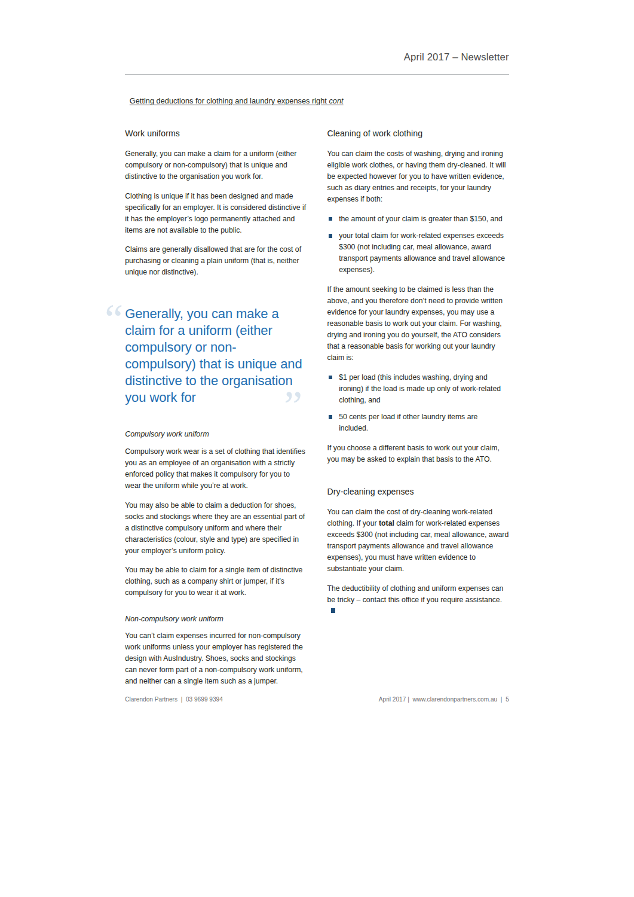April 2017 – Newsletter
Getting deductions for clothing and laundry expenses right cont
Work uniforms
Generally, you can make a claim for a uniform (either compulsory or non-compulsory) that is unique and distinctive to the organisation you work for.
Clothing is unique if it has been designed and made specifically for an employer. It is considered distinctive if it has the employer’s logo permanently attached and items are not available to the public.
Claims are generally disallowed that are for the cost of purchasing or cleaning a plain uniform (that is, neither unique nor distinctive).
“ ” Generally, you can make a claim for a uniform (either compulsory or non-compulsory) that is unique and distinctive to the organisation you work for
Compulsory work uniform
Compulsory work wear is a set of clothing that identifies you as an employee of an organisation with a strictly enforced policy that makes it compulsory for you to wear the uniform while you’re at work.
You may also be able to claim a deduction for shoes, socks and stockings where they are an essential part of a distinctive compulsory uniform and where their characteristics (colour, style and type) are specified in your employer’s uniform policy.
You may be able to claim for a single item of distinctive clothing, such as a company shirt or jumper, if it’s compulsory for you to wear it at work.
Non-compulsory work uniform
You can’t claim expenses incurred for non-compulsory work uniforms unless your employer has registered the design with AusIndustry. Shoes, socks and stockings can never form part of a non-compulsory work uniform, and neither can a single item such as a jumper.
Cleaning of work clothing
You can claim the costs of washing, drying and ironing eligible work clothes, or having them dry-cleaned. It will be expected however for you to have written evidence, such as diary entries and receipts, for your laundry expenses if both:
the amount of your claim is greater than $150, and
your total claim for work-related expenses exceeds $300 (not including car, meal allowance, award transport payments allowance and travel allowance expenses).
If the amount seeking to be claimed is less than the above, and you therefore don’t need to provide written evidence for your laundry expenses, you may use a reasonable basis to work out your claim. For washing, drying and ironing you do yourself, the ATO considers that a reasonable basis for working out your laundry claim is:
$1 per load (this includes washing, drying and ironing) if the load is made up only of work-related clothing, and
50 cents per load if other laundry items are included.
If you choose a different basis to work out your claim, you may be asked to explain that basis to the ATO.
Dry-cleaning expenses
You can claim the cost of dry-cleaning work-related clothing. If your total claim for work-related expenses exceeds $300 (not including car, meal allowance, award transport payments allowance and travel allowance expenses), you must have written evidence to substantiate your claim.
The deductibility of clothing and uniform expenses can be tricky – contact this office if you require assistance.
Clarendon Partners | 03 9699 9394
April 2017 | www.clarendonpartners.com.au | 5